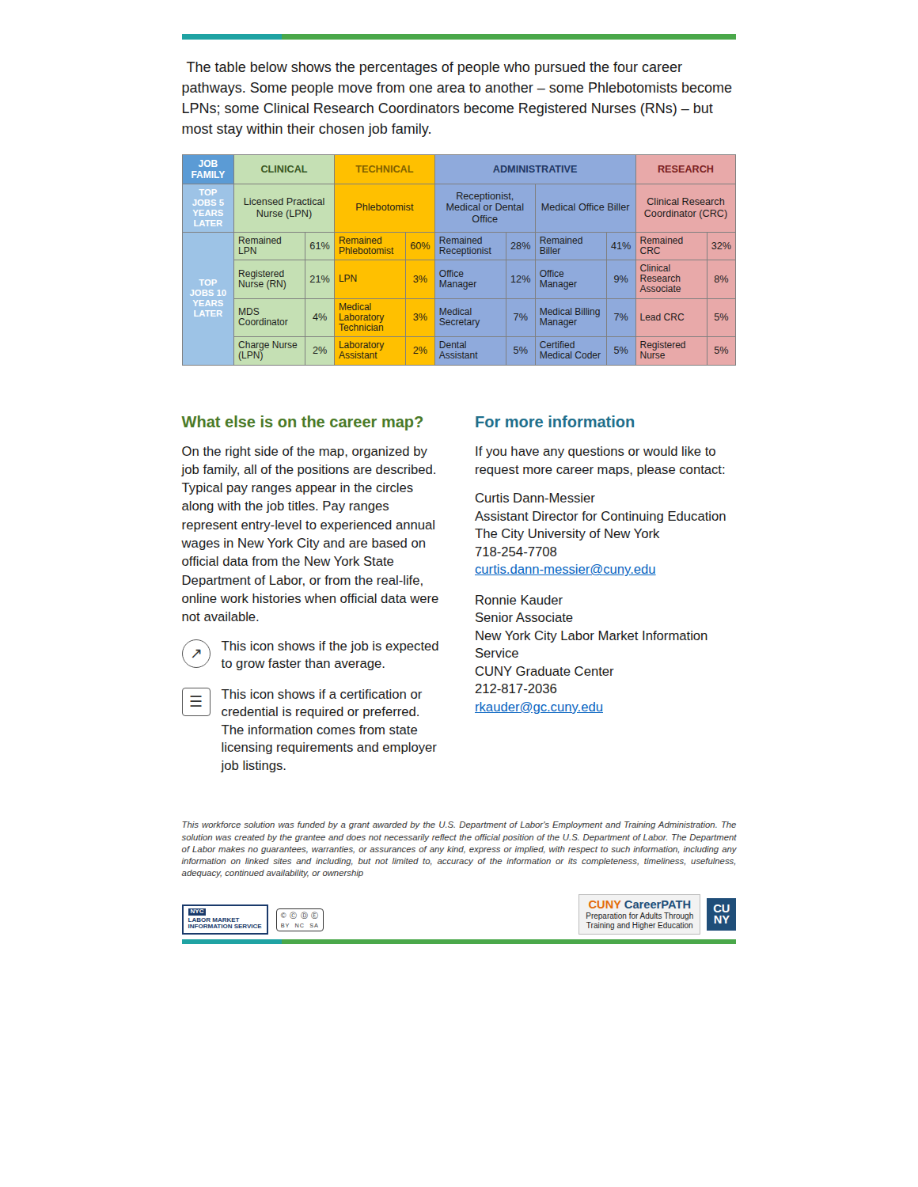The table below shows the percentages of people who pursued the four career pathways. Some people move from one area to another – some Phlebotomists become LPNs; some Clinical Research Coordinators become Registered Nurses (RNs) – but most stay within their chosen job family.
| JOB FAMILY | CLINICAL | TECHNICAL | ADMINISTRATIVE | RESEARCH |
| TOP JOBS 5 YEARS LATER | Licensed Practical Nurse (LPN) | Phlebotomist | Receptionist, Medical or Dental Office | Medical Office Biller | Clinical Research Coordinator (CRC) |
| TOP JOBS 10 YEARS LATER | Remained LPN | 61% | Remained Phlebotomist | 60% | Remained Receptionist | 28% | Remained Biller | 41% | Remained CRC | 32% |
| Registered Nurse (RN) | 21% | LPN | 3% | Office Manager | 12% | Office Manager | 9% | Clinical Research Associate | 8% |
| MDS Coordinator | 4% | Medical Laboratory Technician | 3% | Medical Secretary | 7% | Medical Billing Manager | 7% | Lead CRC | 5% |
| Charge Nurse (LPN) | 2% | Laboratory Assistant | 2% | Dental Assistant | 5% | Certified Medical Coder | 5% | Registered Nurse | 5% |
What else is on the career map?
On the right side of the map, organized by job family, all of the positions are described. Typical pay ranges appear in the circles along with the job titles. Pay ranges represent entry-level to experienced annual wages in New York City and are based on official data from the New York State Department of Labor, or from the real-life, online work histories when official data were not available.
↗
This icon shows if the job is expected to grow faster than average.
☰
This icon shows if a certification or credential is required or preferred. The information comes from state licensing requirements and employer job listings.
For more information
If you have any questions or would like to request more career maps, please contact:
Curtis Dann-Messier
Assistant Director for Continuing Education
The City University of New York
718-254-7708
curtis.dann-messier@cuny.edu
Ronnie Kauder
Senior Associate
New York City Labor Market Information Service
CUNY Graduate Center
212-817-2036
rkauder@gc.cuny.edu
This workforce solution was funded by a grant awarded by the U.S. Department of Labor's Employment and Training Administration. The solution was created by the grantee and does not necessarily reflect the official position of the U.S. Department of Labor. The Department of Labor makes no guarantees, warranties, or assurances of any kind, express or implied, with respect to such information, including any information on linked sites and including, but not limited to, accuracy of the information or its completeness, timeliness, usefulness, adequacy, continued availability, or ownership
NYC
LABOR MARKET
INFORMATION SERVICE
© Ⓒ Ⓓ Ⓔ
BY NC SA
CUNY CareerPATH
Preparation for Adults Through
Training and Higher Education
CU
NY